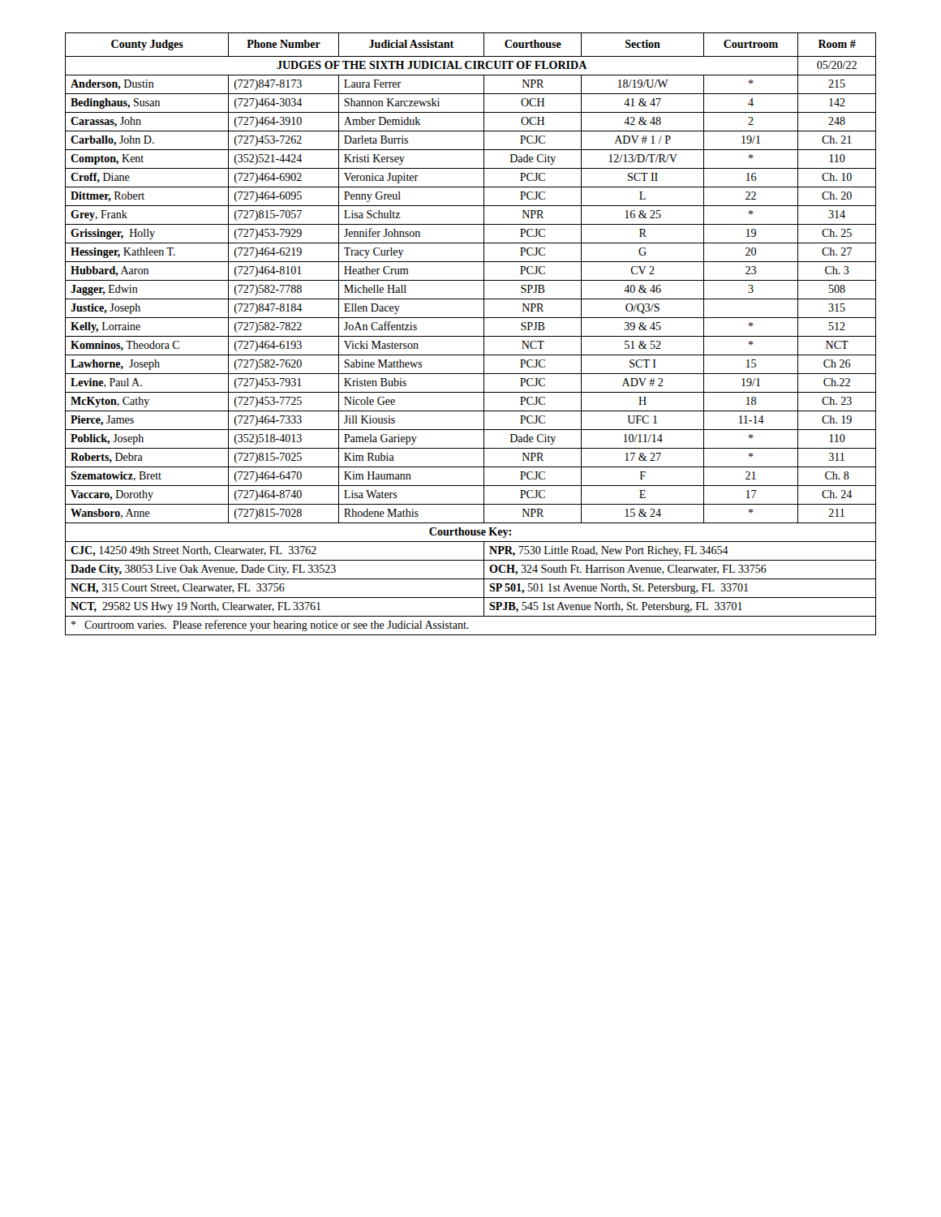| JUDGES OF THE SIXTH JUDICIAL CIRCUIT OF FLORIDA | 05/20/22 |
| County Judges | Phone Number | Judicial Assistant | Courthouse | Section | Courtroom | Room # |
| Anderson, Dustin | (727)847-8173 | Laura Ferrer | NPR | 18/19/U/W | * | 215 |
| Bedinghaus, Susan | (727)464-3034 | Shannon Karczewski | OCH | 41 & 47 | 4 | 142 |
| Carassas, John | (727)464-3910 | Amber Demiduk | OCH | 42 & 48 | 2 | 248 |
| Carballo, John D. | (727)453-7262 | Darleta Burris | PCJC | ADV # 1 / P | 19/1 | Ch. 21 |
| Compton, Kent | (352)521-4424 | Kristi Kersey | Dade City | 12/13/D/T/R/V | * | 110 |
| Croff, Diane | (727)464-6902 | Veronica Jupiter | PCJC | SCT II | 16 | Ch. 10 |
| Dittmer, Robert | (727)464-6095 | Penny Greul | PCJC | L | 22 | Ch. 20 |
| Grey , Frank | (727)815-7057 | Lisa Schultz | NPR | 16 & 25 | * | 314 |
| Grissinger, Holly | (727)453-7929 | Jennifer Johnson | PCJC | R | 19 | Ch. 25 |
| Hessinger, Kathleen T. | (727)464-6219 | Tracy Curley | PCJC | G | 20 | Ch. 27 |
| Hubbard, Aaron | (727)464-8101 | Heather Crum | PCJC | CV 2 | 23 | Ch. 3 |
| Jagger, Edwin | (727)582-7788 | Michelle Hall | SPJB | 40 & 46 | 3 | 508 |
| Justice, Joseph | (727)847-8184 | Ellen Dacey | NPR | O/Q3/S | | 315 |
| Kelly, Lorraine | (727)582-7822 | JoAn Caffentzis | SPJB | 39 & 45 | * | 512 |
| Komninos, Theodora C | (727)464-6193 | Vicki Masterson | NCT | 51 & 52 | * | NCT |
| Lawhorne, Joseph | (727)582-7620 | Sabine Matthews | PCJC | SCT I | 15 | Ch 26 |
| Levine , Paul A. | (727)453-7931 | Kristen Bubis | PCJC | ADV # 2 | 19/1 | Ch.22 |
| McKyton , Cathy | (727)453-7725 | Nicole Gee | PCJC | H | 18 | Ch. 23 |
| Pierce, James | (727)464-7333 | Jill Kiousis | PCJC | UFC 1 | 11-14 | Ch. 19 |
| Poblick, Joseph | (352)518-4013 | Pamela Gariepy | Dade City | 10/11/14 | * | 110 |
| Roberts, Debra | (727)815-7025 | Kim Rubia | NPR | 17 & 27 | * | 311 |
| Szematowicz , Brett | (727)464-6470 | Kim Haumann | PCJC | F | 21 | Ch. 8 |
| Vaccaro, Dorothy | (727)464-8740 | Lisa Waters | PCJC | E | 17 | Ch. 24 |
| Wansboro , Anne | (727)815-7028 | Rhodene Mathis | NPR | 15 & 24 | * | 211 |
| Courthouse Key: |
| CJC, 14250 49th Street North, Clearwater, FL 33762 | NPR, 7530 Little Road, New Port Richey, FL 34654 |
| Dade City, 38053 Live Oak Avenue, Dade City, FL 33523 | OCH, 324 South Ft. Harrison Avenue, Clearwater, FL 33756 |
| NCH, 315 Court Street, Clearwater, FL 33756 | SP 501, 501 1st Avenue North, St. Petersburg, FL 33701 |
| NCT, 29582 US Hwy 19 North, Clearwater, FL 33761 | SPJB, 545 1st Avenue North, St. Petersburg, FL 33701 |
| * Courtroom varies. Please reference your hearing notice or see the Judicial Assistant. |